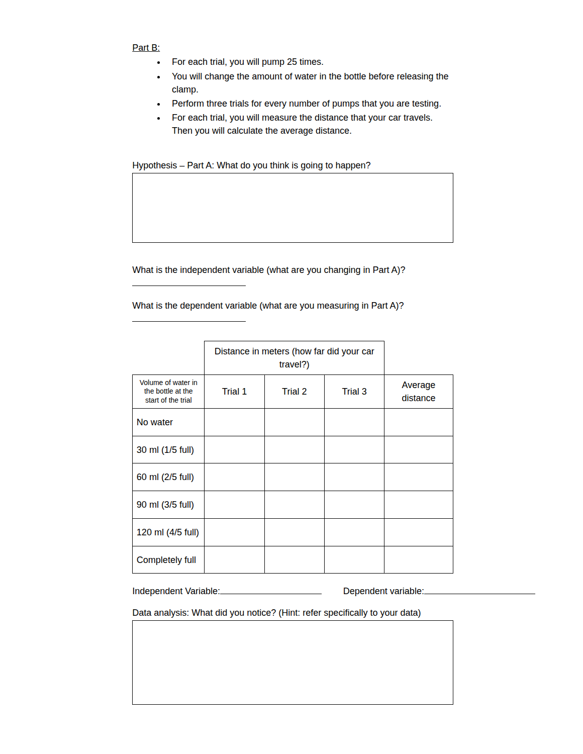Part B:
For each trial, you will pump 25 times.
You will change the amount of water in the bottle before releasing the clamp.
Perform three trials for every number of pumps that you are testing.
For each trial, you will measure the distance that your car travels. Then you will calculate the average distance.
Hypothesis – Part A: What do you think is going to happen?
What is the independent variable (what are you changing in Part A)?
What is the dependent variable (what are you measuring in Part A)?
| | Distance in meters (how far did your car travel?) | |
| Volume of water in the bottle at the start of the trial | Trial 1 | Trial 2 | Trial 3 | Average distance |
| No water | | | | |
| 30 ml (1/5 full) | | | | |
| 60 ml (2/5 full) | | | | |
| 90 ml (3/5 full) | | | | |
| 120 ml (4/5 full) | | | | |
| Completely full | | | | |
Independent Variable: Dependent variable:
Data analysis: What did you notice? (Hint: refer specifically to your data)